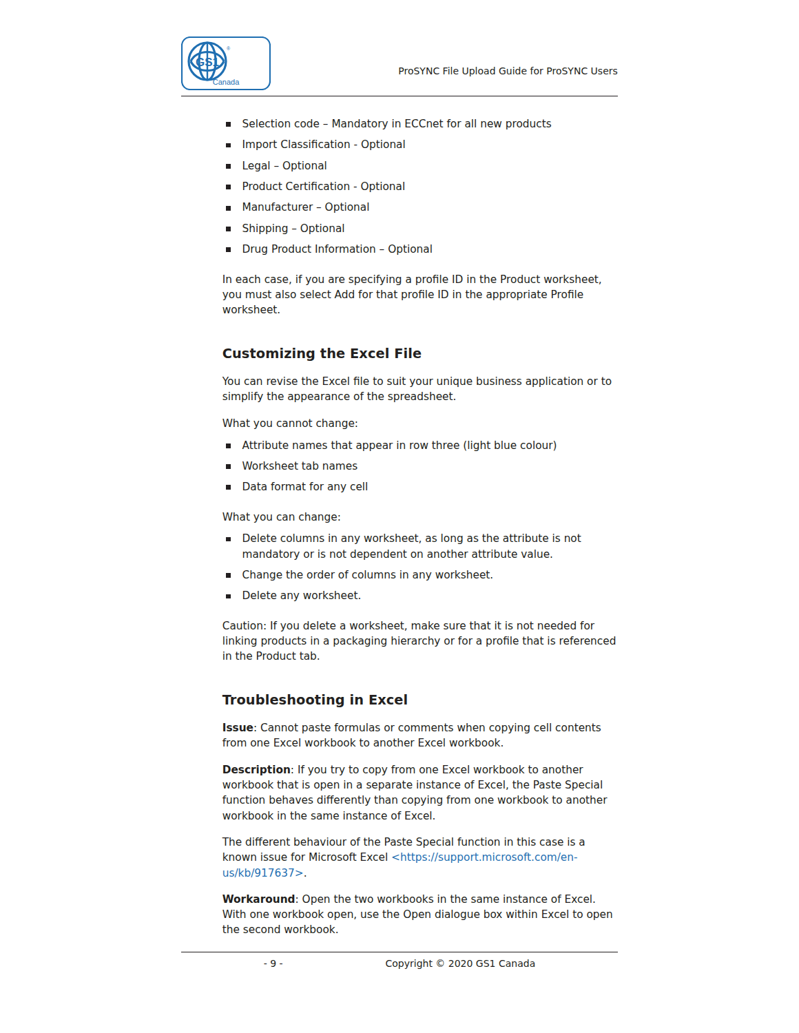GS1 ® Canada
ProSYNC File Upload Guide for ProSYNC Users
Selection code – Mandatory in ECCnet for all new products
Import Classification - Optional
Legal – Optional
Product Certification - Optional
Manufacturer – Optional
Shipping – Optional
Drug Product Information – Optional
In each case, if you are specifying a profile ID in the Product worksheet, you must also select Add for that profile ID in the appropriate Profile worksheet.
Customizing the Excel File
You can revise the Excel file to suit your unique business application or to simplify the appearance of the spreadsheet.
What you cannot change:
Attribute names that appear in row three (light blue colour)
Worksheet tab names
Data format for any cell
What you can change:
Delete columns in any worksheet, as long as the attribute is not mandatory or is not dependent on another attribute value.
Change the order of columns in any worksheet.
Delete any worksheet.
Caution: If you delete a worksheet, make sure that it is not needed for linking products in a packaging hierarchy or for a profile that is referenced in the Product tab.
Troubleshooting in Excel
Issue: Cannot paste formulas or comments when copying cell contents from one Excel workbook to another Excel workbook.
Description: If you try to copy from one Excel workbook to another workbook that is open in a separate instance of Excel, the Paste Special function behaves differently than copying from one workbook to another workbook in the same instance of Excel.
The different behaviour of the Paste Special function in this case is a known issue for Microsoft Excel <https://support.microsoft.com/en-us/kb/917637>.
Workaround: Open the two workbooks in the same instance of Excel. With one workbook open, use the Open dialogue box within Excel to open the second workbook.
- 9 - Copyright © 2020 GS1 Canada